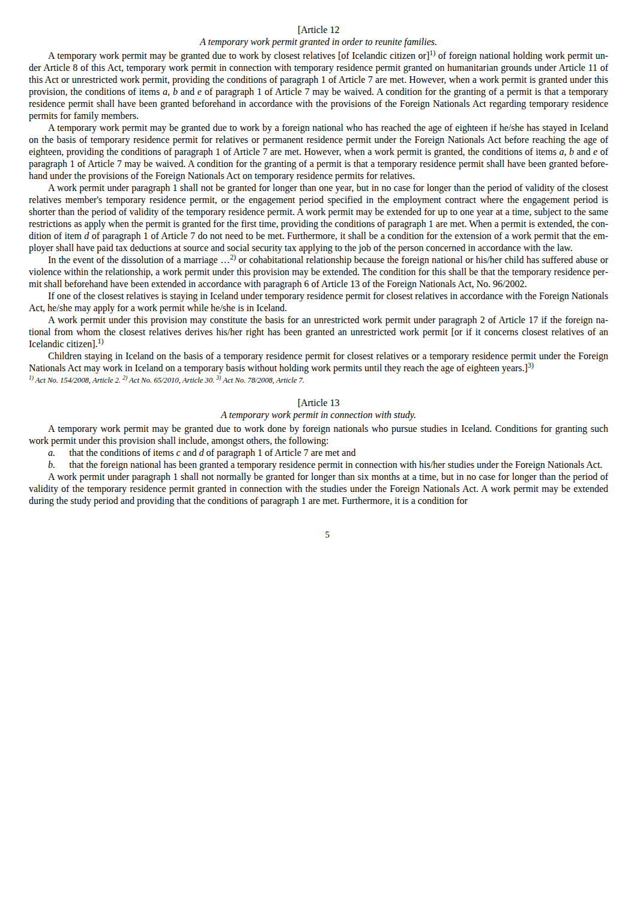[Article 12
A temporary work permit granted in order to reunite families.
A temporary work permit may be granted due to work by closest relatives [of Icelandic citizen or]1) of foreign national holding work permit under Article 8 of this Act, temporary work permit in connection with temporary residence permit granted on humanitarian grounds under Article 11 of this Act or unrestricted work permit, providing the conditions of paragraph 1 of Article 7 are met. However, when a work permit is granted under this provision, the conditions of items a, b and e of paragraph 1 of Article 7 may be waived. A condition for the granting of a permit is that a temporary residence permit shall have been granted beforehand in accordance with the provisions of the Foreign Nationals Act regarding temporary residence permits for family members.
A temporary work permit may be granted due to work by a foreign national who has reached the age of eighteen if he/she has stayed in Iceland on the basis of temporary residence permit for relatives or permanent residence permit under the Foreign Nationals Act before reaching the age of eighteen, providing the conditions of paragraph 1 of Article 7 are met. However, when a work permit is granted, the conditions of items a, b and e of paragraph 1 of Article 7 may be waived. A condition for the granting of a permit is that a temporary residence permit shall have been granted beforehand under the provisions of the Foreign Nationals Act on temporary residence permits for relatives.
A work permit under paragraph 1 shall not be granted for longer than one year, but in no case for longer than the period of validity of the closest relatives member's temporary residence permit, or the engagement period specified in the employment contract where the engagement period is shorter than the period of validity of the temporary residence permit. A work permit may be extended for up to one year at a time, subject to the same restrictions as apply when the permit is granted for the first time, providing the conditions of paragraph 1 are met. When a permit is extended, the condition of item d of paragraph 1 of Article 7 do not need to be met. Furthermore, it shall be a condition for the extension of a work permit that the employer shall have paid tax deductions at source and social security tax applying to the job of the person concerned in accordance with the law.
In the event of the dissolution of a marriage …2) or cohabitational relationship because the foreign national or his/her child has suffered abuse or violence within the relationship, a work permit under this provision may be extended. The condition for this shall be that the temporary residence permit shall beforehand have been extended in accordance with paragraph 6 of Article 13 of the Foreign Nationals Act, No. 96/2002.
If one of the closest relatives is staying in Iceland under temporary residence permit for closest relatives in accordance with the Foreign Nationals Act, he/she may apply for a work permit while he/she is in Iceland.
A work permit under this provision may constitute the basis for an unrestricted work permit under paragraph 2 of Article 17 if the foreign national from whom the closest relatives derives his/her right has been granted an unrestricted work permit [or if it concerns closest relatives of an Icelandic citizen].1)
Children staying in Iceland on the basis of a temporary residence permit for closest relatives or a temporary residence permit under the Foreign Nationals Act may work in Iceland on a temporary basis without holding work permits until they reach the age of eighteen years.]3)
1) Act No. 154/2008, Article 2. 2) Act No. 65/2010, Article 30. 3) Act No. 78/2008, Article 7.
[Article 13
A temporary work permit in connection with study.
A temporary work permit may be granted due to work done by foreign nationals who pursue studies in Iceland. Conditions for granting such work permit under this provision shall include, amongst others, the following:
a. that the conditions of items c and d of paragraph 1 of Article 7 are met and
b. that the foreign national has been granted a temporary residence permit in connection with his/her studies under the Foreign Nationals Act.
A work permit under paragraph 1 shall not normally be granted for longer than six months at a time, but in no case for longer than the period of validity of the temporary residence permit granted in connection with the studies under the Foreign Nationals Act. A work permit may be extended during the study period and providing that the conditions of paragraph 1 are met. Furthermore, it is a condition for
5